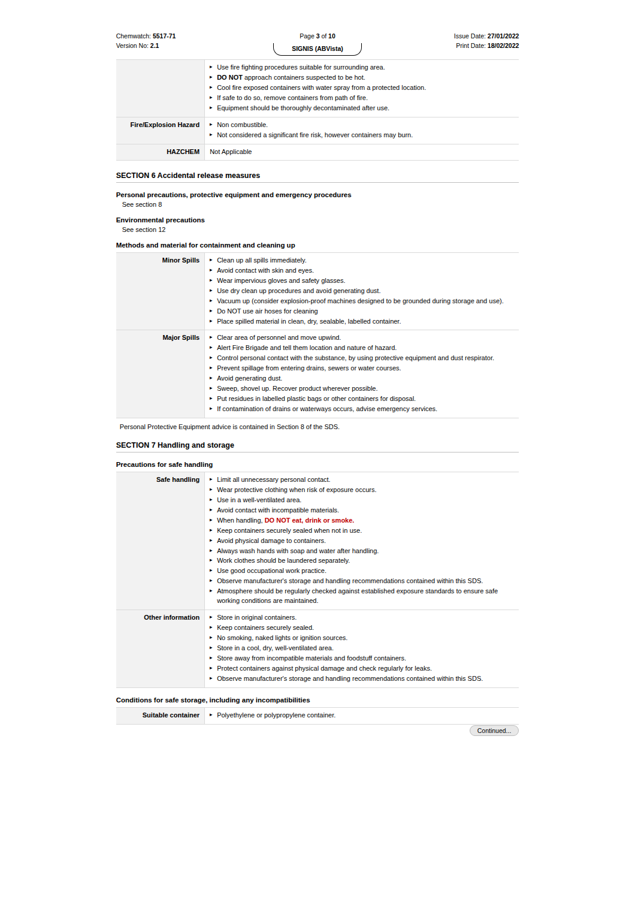Chemwatch: 5517-71
Version No: 2.1
Page 3 of 10
SIGNIS (ABVista)
Issue Date: 27/01/2022
Print Date: 18/02/2022
| | Use fire fighting procedures suitable for surrounding area. DO NOT approach containers suspected to be hot. Cool fire exposed containers with water spray from a protected location. If safe to do so, remove containers from path of fire. Equipment should be thoroughly decontaminated after use. |
| Fire/Explosion Hazard | Non combustible. Not considered a significant fire risk, however containers may burn. |
| HAZCHEM | Not Applicable |
SECTION 6 Accidental release measures
Personal precautions, protective equipment and emergency procedures
See section 8
Environmental precautions
See section 12
Methods and material for containment and cleaning up
| Minor Spills | Clean up all spills immediately. Avoid contact with skin and eyes. Wear impervious gloves and safety glasses. Use dry clean up procedures and avoid generating dust. Vacuum up (consider explosion-proof machines designed to be grounded during storage and use). Do NOT use air hoses for cleaning Place spilled material in clean, dry, sealable, labelled container. |
| Major Spills | Clear area of personnel and move upwind. Alert Fire Brigade and tell them location and nature of hazard. Control personal contact with the substance, by using protective equipment and dust respirator. Prevent spillage from entering drains, sewers or water courses. Avoid generating dust. Sweep, shovel up. Recover product wherever possible. Put residues in labelled plastic bags or other containers for disposal. If contamination of drains or waterways occurs, advise emergency services. |
Personal Protective Equipment advice is contained in Section 8 of the SDS.
SECTION 7 Handling and storage
Precautions for safe handling
| Safe handling | Limit all unnecessary personal contact. Wear protective clothing when risk of exposure occurs. Use in a well-ventilated area. Avoid contact with incompatible materials. When handling, DO NOT eat, drink or smoke. Keep containers securely sealed when not in use. Avoid physical damage to containers. Always wash hands with soap and water after handling. Work clothes should be laundered separately. Use good occupational work practice. Observe manufacturer's storage and handling recommendations contained within this SDS. Atmosphere should be regularly checked against established exposure standards to ensure safe working conditions are maintained. |
| Other information | Store in original containers. Keep containers securely sealed. No smoking, naked lights or ignition sources. Store in a cool, dry, well-ventilated area. Store away from incompatible materials and foodstuff containers. Protect containers against physical damage and check regularly for leaks. Observe manufacturer's storage and handling recommendations contained within this SDS. |
Conditions for safe storage, including any incompatibilities
| Suitable container | Polyethylene or polypropylene container. |
Continued...